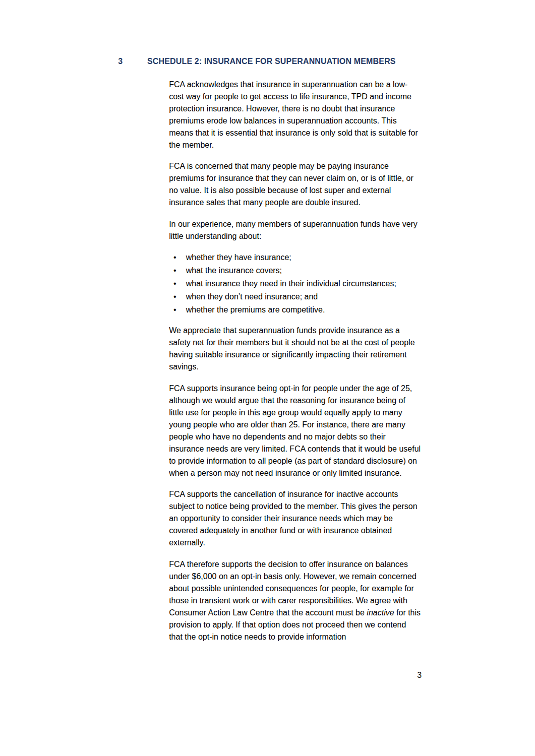3 SCHEDULE 2: INSURANCE FOR SUPERANNUATION MEMBERS
FCA acknowledges that insurance in superannuation can be a low-cost way for people to get access to life insurance, TPD and income protection insurance. However, there is no doubt that insurance premiums erode low balances in superannuation accounts. This means that it is essential that insurance is only sold that is suitable for the member.
FCA is concerned that many people may be paying insurance premiums for insurance that they can never claim on, or is of little, or no value. It is also possible because of lost super and external insurance sales that many people are double insured.
In our experience, many members of superannuation funds have very little understanding about:
whether they have insurance;
what the insurance covers;
what insurance they need in their individual circumstances;
when they don’t need insurance; and
whether the premiums are competitive.
We appreciate that superannuation funds provide insurance as a safety net for their members but it should not be at the cost of people having suitable insurance or significantly impacting their retirement savings.
FCA supports insurance being opt-in for people under the age of 25, although we would argue that the reasoning for insurance being of little use for people in this age group would equally apply to many young people who are older than 25. For instance, there are many people who have no dependents and no major debts so their insurance needs are very limited. FCA contends that it would be useful to provide information to all people (as part of standard disclosure) on when a person may not need insurance or only limited insurance.
FCA supports the cancellation of insurance for inactive accounts subject to notice being provided to the member. This gives the person an opportunity to consider their insurance needs which may be covered adequately in another fund or with insurance obtained externally.
FCA therefore supports the decision to offer insurance on balances under $6,000 on an opt-in basis only. However, we remain concerned about possible unintended consequences for people, for example for those in transient work or with carer responsibilities. We agree with Consumer Action Law Centre that the account must be inactive for this provision to apply. If that option does not proceed then we contend that the opt-in notice needs to provide information
3